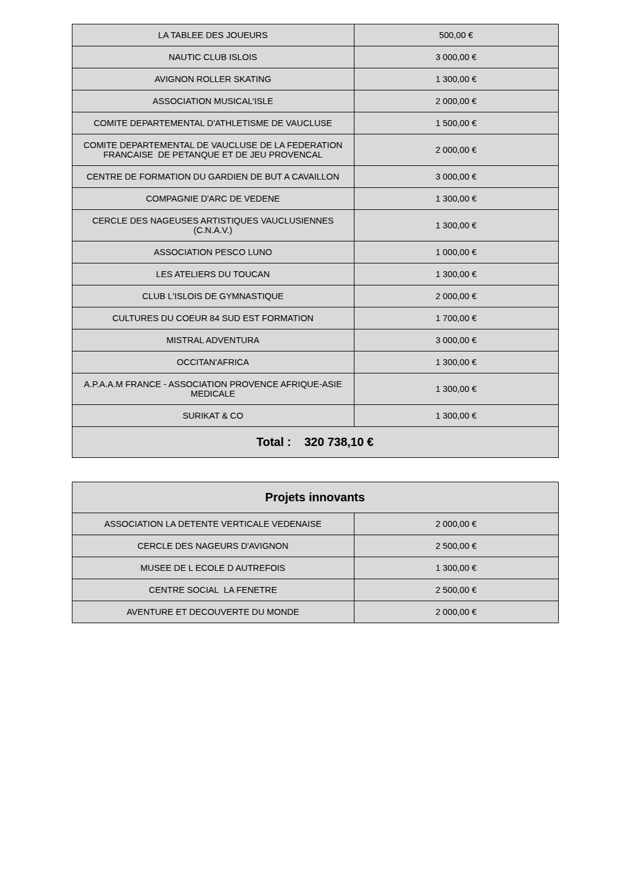| LA TABLEE DES JOUEURS | 500,00 € |
| NAUTIC CLUB ISLOIS | 3 000,00 € |
| AVIGNON ROLLER SKATING | 1 300,00 € |
| ASSOCIATION MUSICAL'ISLE | 2 000,00 € |
| COMITE DEPARTEMENTAL D'ATHLETISME DE VAUCLUSE | 1 500,00 € |
| COMITE DEPARTEMENTAL DE VAUCLUSE DE LA FEDERATION FRANCAISE DE PETANQUE ET DE JEU PROVENCAL | 2 000,00 € |
| CENTRE DE FORMATION DU GARDIEN DE BUT A CAVAILLON | 3 000,00 € |
| COMPAGNIE D'ARC DE VEDENE | 1 300,00 € |
| CERCLE DES NAGEUSES ARTISTIQUES VAUCLUSIENNES (C.N.A.V.) | 1 300,00 € |
| ASSOCIATION PESCO LUNO | 1 000,00 € |
| LES ATELIERS DU TOUCAN | 1 300,00 € |
| CLUB L'ISLOIS DE GYMNASTIQUE | 2 000,00 € |
| CULTURES DU COEUR 84 SUD EST FORMATION | 1 700,00 € |
| MISTRAL ADVENTURA | 3 000,00 € |
| OCCITAN'AFRICA | 1 300,00 € |
| A.P.A.A.M FRANCE - ASSOCIATION PROVENCE AFRIQUE-ASIE MEDICALE | 1 300,00 € |
| SURIKAT & CO | 1 300,00 € |
| Total : 320 738,10 € |
| Projets innovants |
| --- |
| ASSOCIATION LA DETENTE VERTICALE VEDENAISE | 2 000,00 € |
| CERCLE DES NAGEURS D'AVIGNON | 2 500,00 € |
| MUSEE DE L ECOLE D AUTREFOIS | 1 300,00 € |
| CENTRE SOCIAL LA FENETRE | 2 500,00 € |
| AVENTURE ET DECOUVERTE DU MONDE | 2 000,00 € |